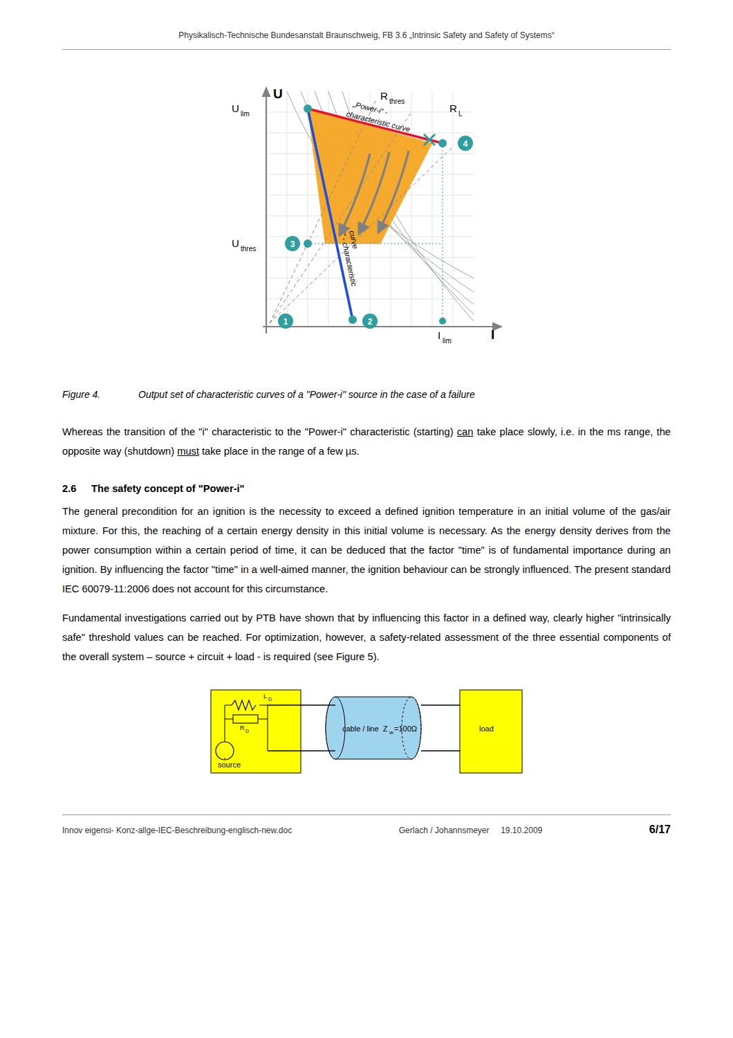Physikalisch-Technische Bundesanstalt Braunschweig, FB 3.6 „Intrinsic Safety and Safety of Systems“
U I R thres R L „Power-i“ - characteristic curve „i“ - characteristic curve 1 2 3 4 U lim U thres I lim
Figure 4. Output set of characteristic curves of a "Power-i" source in the case of a failure
Whereas the transition of the "i" characteristic to the "Power-i" characteristic (starting) can take place slowly, i.e. in the ms range, the opposite way (shutdown) must take place in the range of a few µs.
2.6 The safety concept of "Power-i"
The general precondition for an ignition is the necessity to exceed a defined ignition temperature in an initial volume of the gas/air mixture. For this, the reaching of a certain energy density in this initial volume is necessary. As the energy density derives from the power consumption within a certain period of time, it can be deduced that the factor "time" is of fundamental importance during an ignition. By influencing the factor "time" in a well-aimed manner, the ignition behaviour can be strongly influenced. The present standard IEC 60079-11:2006 does not account for this circumstance.
Fundamental investigations carried out by PTB have shown that by influencing this factor in a defined way, clearly higher "intrinsically safe" threshold values can be reached. For optimization, however, a safety-related assessment of the three essential components of the overall system – source + circuit + load - is required (see Figure 5).
source L D R D cable / line Z w =100Ω load
Innov eigensi- Konz-allge-IEC-Beschreibung-englisch-new.doc Gerlach / Johannsmeyer 19.10.2009 6/17